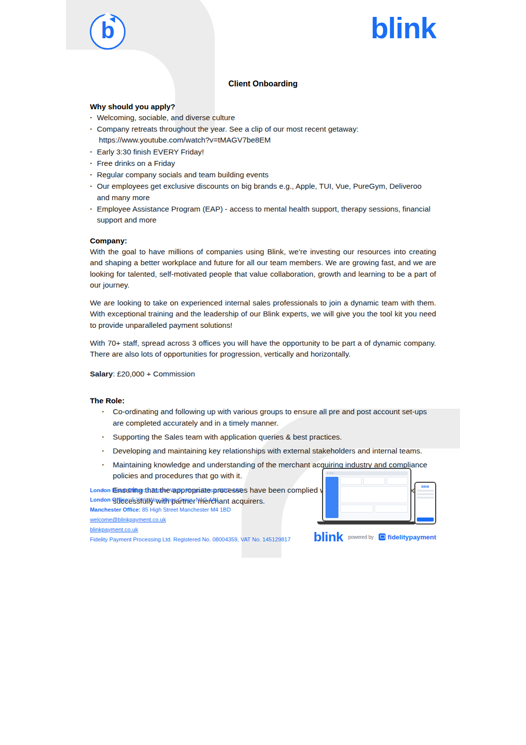b
blink
Client Onboarding
Why should you apply?
Welcoming, sociable, and diverse culture
Company retreats throughout the year. See a clip of our most recent getaway: https://www.youtube.com/watch?v=tMAGV7be8EM
Early 3:30 finish EVERY Friday!
Free drinks on a Friday
Regular company socials and team building events
Our employees get exclusive discounts on big brands e.g., Apple, TUI, Vue, PureGym, Deliveroo and many more
Employee Assistance Program (EAP) - access to mental health support, therapy sessions, financial support and more
Company:
With the goal to have millions of companies using Blink, we’re investing our resources into creating and shaping a better workplace and future for all our team members. We are growing fast, and we are looking for talented, self-motivated people that value collaboration, growth and learning to be a part of our journey.
We are looking to take on experienced internal sales professionals to join a dynamic team with them. With exceptional training and the leadership of our Blink experts, we will give you the tool kit you need to provide unparalleled payment solutions!
With 70+ staff, spread across 3 offices you will have the opportunity to be part a of dynamic company. There are also lots of opportunities for progression, vertically and horizontally.
Salary: £20,000 + Commission
The Role:
Co-ordinating and following up with various groups to ensure all pre and post account set-ups are completed accurately and in a timely manner.
Supporting the Sales team with application queries & best practices.
Developing and maintaining key relationships with external stakeholders and internal teams.
Maintaining knowledge and understanding of the merchant acquiring industry and compliance policies and procedures that go with it.
Ensuring that the appropriate processes have been complied with so that clients are on boarded successfully with partner merchant acquirers.
London Head Office: 1 Tapper Walk, Kings Cross, N1C 4AQ
London Office: 5 York Way, Kings Cross, N1C 4AJ
Manchester Office: 85 High Street Manchester M4 1BD
welcome@blinkpayment.co.uk
blinkpayment.co.uk
Fidelity Payment Processing Ltd. Registered No. 08004359, VAT No. 145129817
blink
blink powered by fidelitypayment